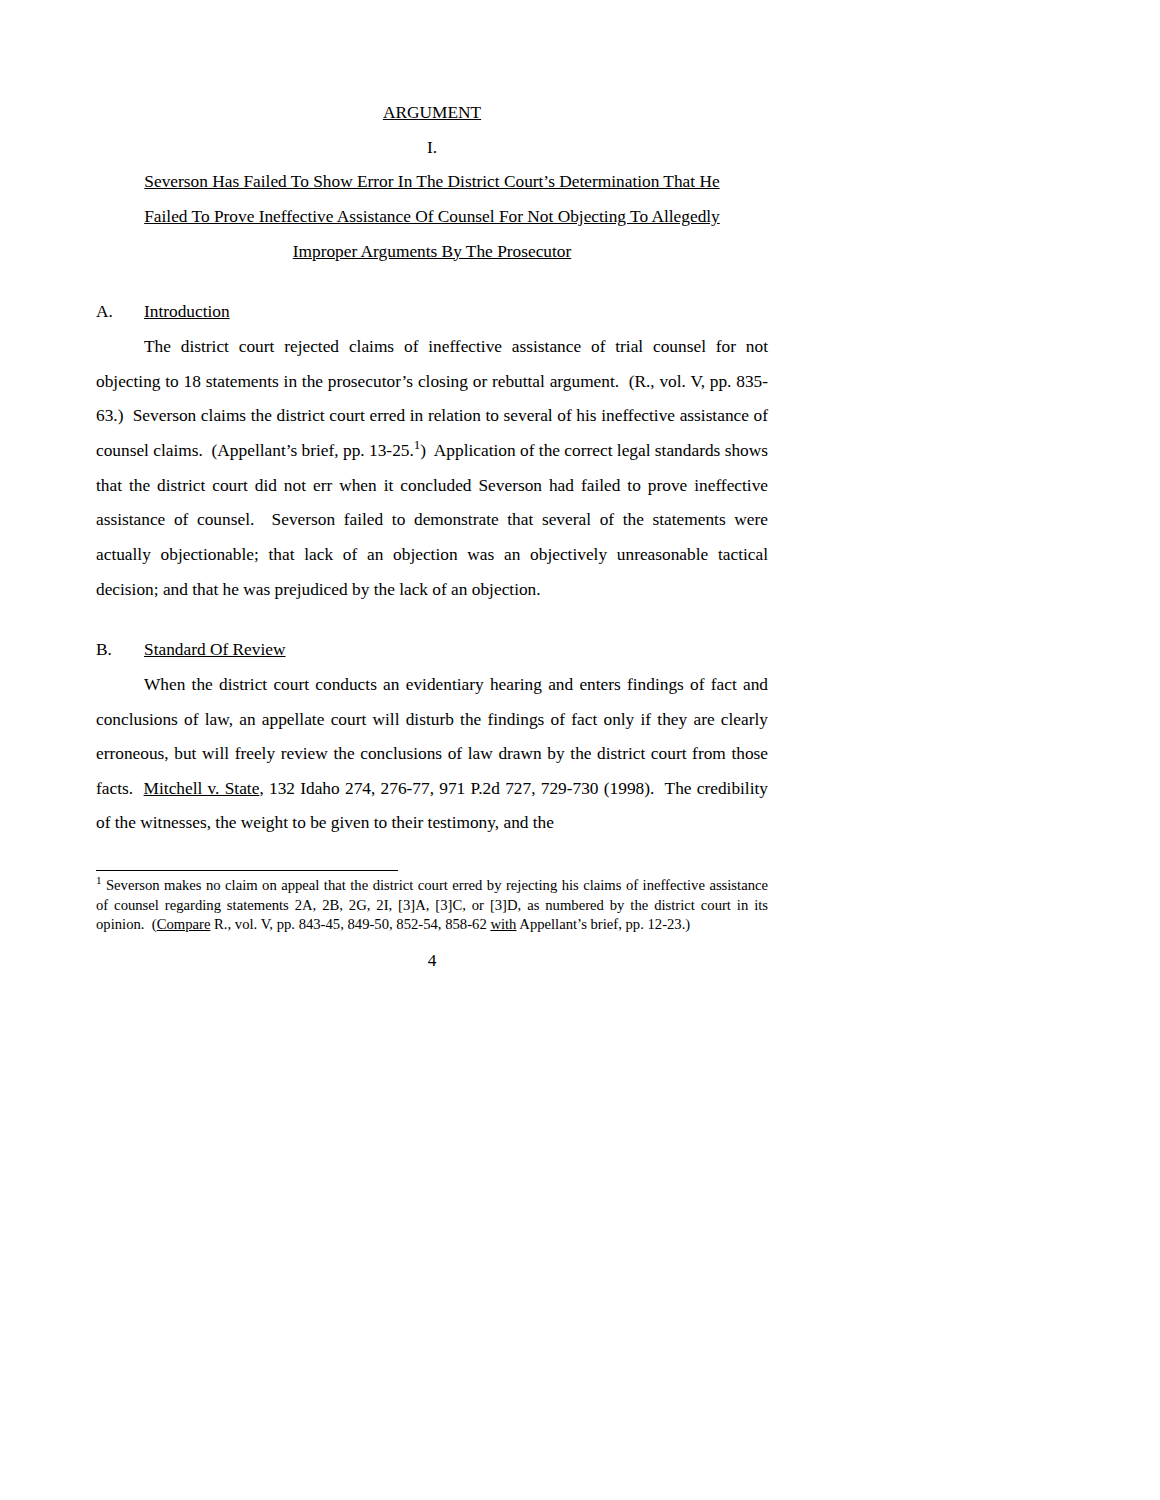ARGUMENT
I.
Severson Has Failed To Show Error In The District Court’s Determination That He
Failed To Prove Ineffective Assistance Of Counsel For Not Objecting To Allegedly
Improper Arguments By The Prosecutor
A. Introduction
The district court rejected claims of ineffective assistance of trial counsel for not objecting to 18 statements in the prosecutor’s closing or rebuttal argument. (R., vol. V, pp. 835-63.) Severson claims the district court erred in relation to several of his ineffective assistance of counsel claims. (Appellant’s brief, pp. 13-25.1) Application of the correct legal standards shows that the district court did not err when it concluded Severson had failed to prove ineffective assistance of counsel. Severson failed to demonstrate that several of the statements were actually objectionable; that lack of an objection was an objectively unreasonable tactical decision; and that he was prejudiced by the lack of an objection.
B. Standard Of Review
When the district court conducts an evidentiary hearing and enters findings of fact and conclusions of law, an appellate court will disturb the findings of fact only if they are clearly erroneous, but will freely review the conclusions of law drawn by the district court from those facts. Mitchell v. State, 132 Idaho 274, 276-77, 971 P.2d 727, 729-730 (1998). The credibility of the witnesses, the weight to be given to their testimony, and the
1 Severson makes no claim on appeal that the district court erred by rejecting his claims of ineffective assistance of counsel regarding statements 2A, 2B, 2G, 2I, [3]A, [3]C, or [3]D, as numbered by the district court in its opinion. (Compare R., vol. V, pp. 843-45, 849-50, 852-54, 858-62 with Appellant’s brief, pp. 12-23.)
4